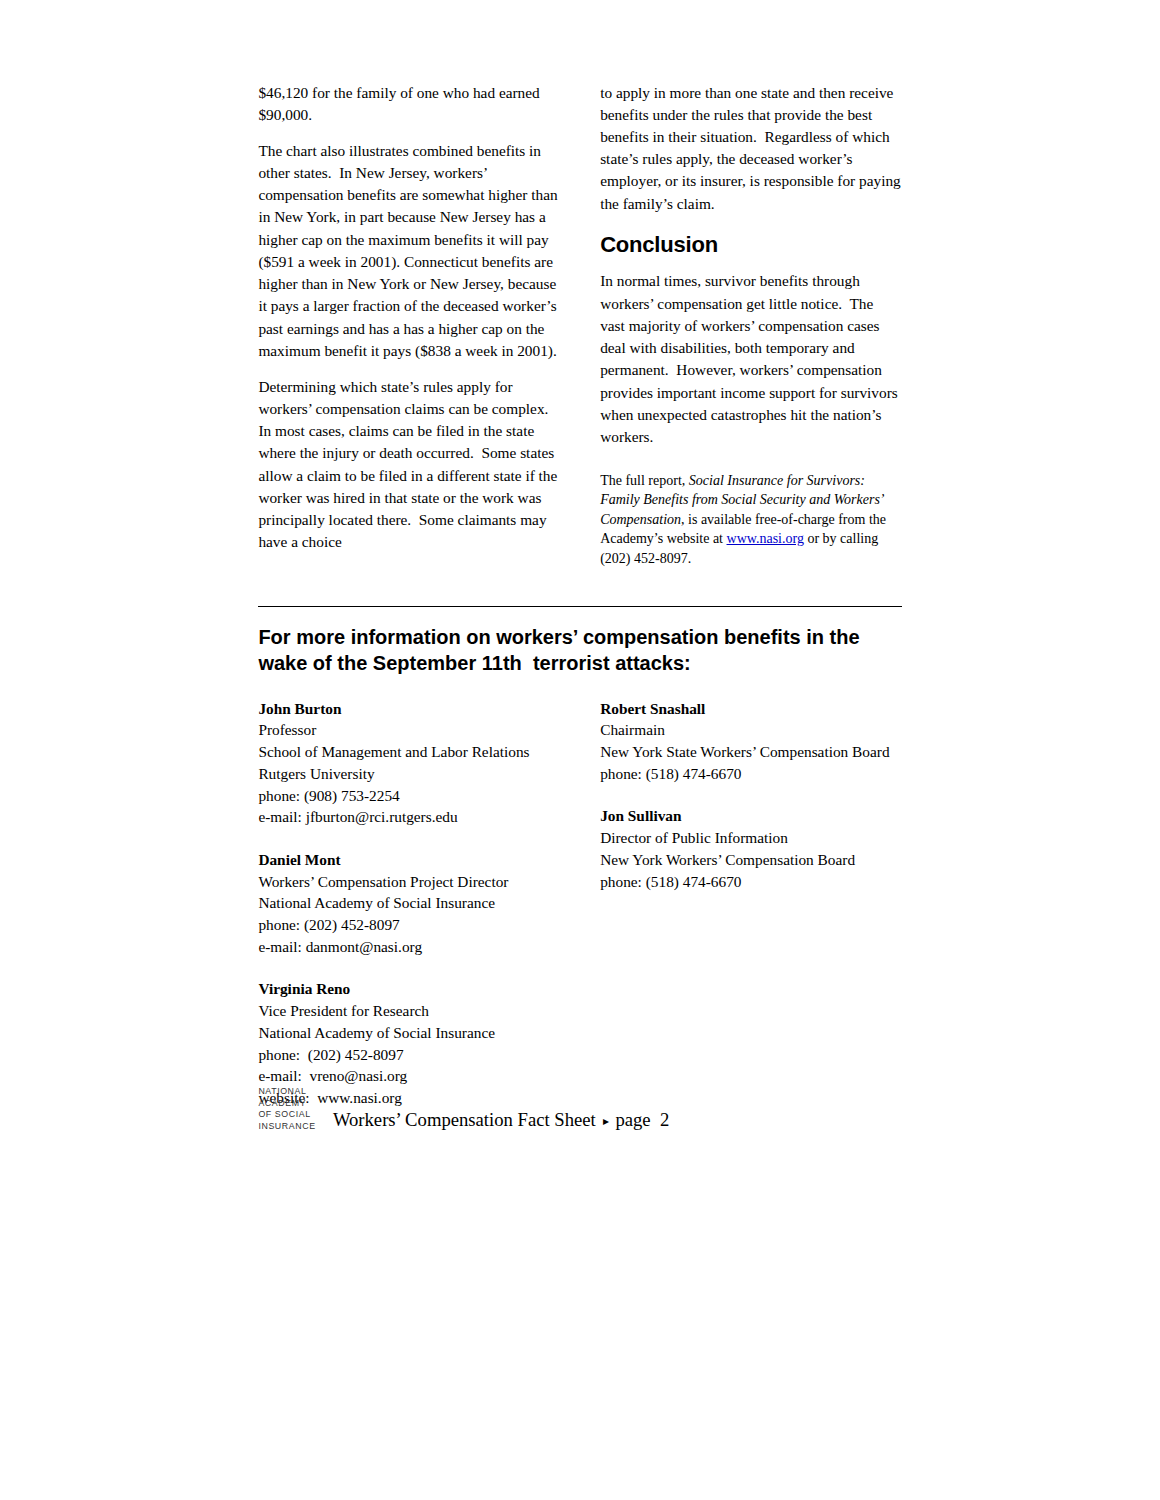$46,120 for the family of one who had earned $90,000.
The chart also illustrates combined benefits in other states. In New Jersey, workers’ compensation benefits are somewhat higher than in New York, in part because New Jersey has a higher cap on the maximum benefits it will pay ($591 a week in 2001). Connecticut benefits are higher than in New York or New Jersey, because it pays a larger fraction of the deceased worker’s past earnings and has a has a higher cap on the maximum benefit it pays ($838 a week in 2001).
Determining which state’s rules apply for workers’ compensation claims can be complex. In most cases, claims can be filed in the state where the injury or death occurred. Some states allow a claim to be filed in a different state if the worker was hired in that state or the work was principally located there. Some claimants may have a choice
to apply in more than one state and then receive benefits under the rules that provide the best benefits in their situation. Regardless of which state’s rules apply, the deceased worker’s employer, or its insurer, is responsible for paying the family’s claim.
Conclusion
In normal times, survivor benefits through workers’ compensation get little notice. The vast majority of workers’ compensation cases deal with disabilities, both temporary and permanent. However, workers’ compensation provides important income support for survivors when unexpected catastrophes hit the nation’s workers.
The full report, Social Insurance for Survivors: Family Benefits from Social Security and Workers’ Compensation, is available free-of-charge from the Academy’s website at www.nasi.org or by calling (202) 452-8097.
For more information on workers’ compensation benefits in the wake of the September 11th terrorist attacks:
John Burton
Professor
School of Management and Labor Relations
Rutgers University
phone: (908) 753-2254
e-mail: jfburton@rci.rutgers.edu
Daniel Mont
Workers’ Compensation Project Director
National Academy of Social Insurance
phone: (202) 452-8097
e-mail: danmont@nasi.org
Virginia Reno
Vice President for Research
National Academy of Social Insurance
phone: (202) 452-8097
e-mail: vreno@nasi.org
website: www.nasi.org
Robert Snashall
Chairmain
New York State Workers’ Compensation Board
phone: (518) 474-6670
Jon Sullivan
Director of Public Information
New York Workers’ Compensation Board
phone: (518) 474-6670
National
Academy
of Social
Insurance
Workers’ Compensation Fact Sheet ▸ page 2